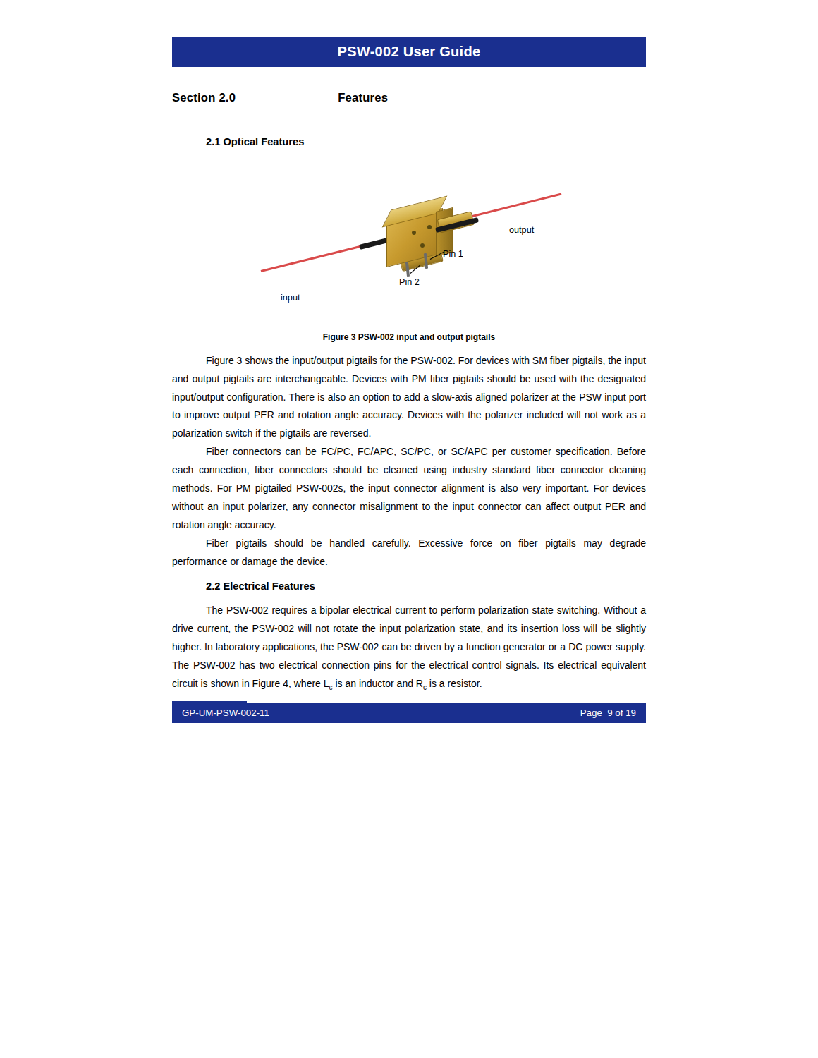PSW-002 User Guide
Section 2.0 Features
2.1 Optical Features
output
Pin 1
Pin 2
input
Figure 3 PSW-002 input and output pigtails
Figure 3 shows the input/output pigtails for the PSW-002. For devices with SM fiber pigtails, the input and output pigtails are interchangeable. Devices with PM fiber pigtails should be used with the designated input/output configuration. There is also an option to add a slow-axis aligned polarizer at the PSW input port to improve output PER and rotation angle accuracy. Devices with the polarizer included will not work as a polarization switch if the pigtails are reversed.
Fiber connectors can be FC/PC, FC/APC, SC/PC, or SC/APC per customer specification. Before each connection, fiber connectors should be cleaned using industry standard fiber connector cleaning methods. For PM pigtailed PSW-002s, the input connector alignment is also very important. For devices without an input polarizer, any connector misalignment to the input connector can affect output PER and rotation angle accuracy.
Fiber pigtails should be handled carefully. Excessive force on fiber pigtails may degrade performance or damage the device.
2.2 Electrical Features
The PSW-002 requires a bipolar electrical current to perform polarization state switching. Without a drive current, the PSW-002 will not rotate the input polarization state, and its insertion loss will be slightly higher. In laboratory applications, the PSW-002 can be driven by a function generator or a DC power supply. The PSW-002 has two electrical connection pins for the electrical control signals. Its electrical equivalent circuit is shown in Figure 4, where Lc is an inductor and Rc is a resistor.
GP-UM-PSW-002-11 Page 9 of 19